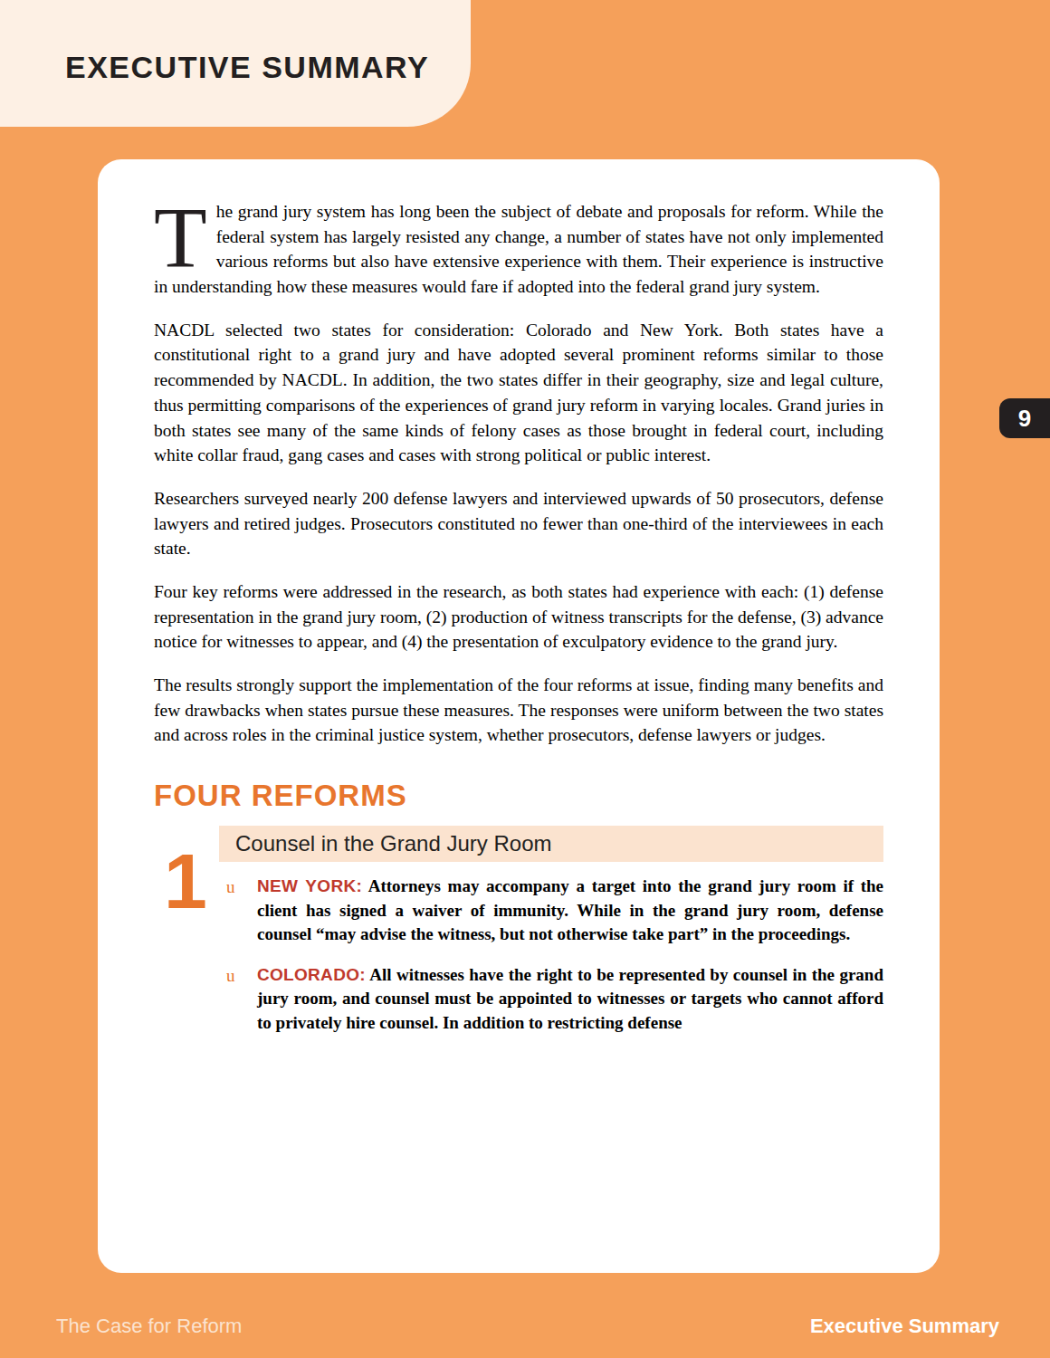Executive Summary
9
The grand jury system has long been the subject of debate and proposals for reform. While the federal system has largely resisted any change, a number of states have not only implemented various reforms but also have extensive experience with them. Their experience is instructive in understanding how these measures would fare if adopted into the federal grand jury system.
NACDL selected two states for consideration: Colorado and New York. Both states have a constitutional right to a grand jury and have adopted several prominent reforms similar to those recommended by NACDL. In addition, the two states differ in their geography, size and legal culture, thus permitting comparisons of the experiences of grand jury reform in varying locales. Grand juries in both states see many of the same kinds of felony cases as those brought in federal court, including white collar fraud, gang cases and cases with strong political or public interest.
Researchers surveyed nearly 200 defense lawyers and interviewed upwards of 50 prosecutors, defense lawyers and retired judges. Prosecutors constituted no fewer than one-third of the interviewees in each state.
Four key reforms were addressed in the research, as both states had experience with each: (1) defense representation in the grand jury room, (2) production of witness transcripts for the defense, (3) advance notice for witnesses to appear, and (4) the presentation of exculpatory evidence to the grand jury.
The results strongly support the implementation of the four reforms at issue, finding many benefits and few drawbacks when states pursue these measures. The responses were uniform between the two states and across roles in the criminal justice system, whether prosecutors, defense lawyers or judges.
Four Reforms
1
Counsel in the Grand Jury Room
u NEW YORK: Attorneys may accompany a target into the grand jury room if the client has signed a waiver of immunity. While in the grand jury room, defense counsel “may advise the witness, but not otherwise take part” in the proceedings.
u COLORADO: All witnesses have the right to be represented by counsel in the grand jury room, and counsel must be appointed to witnesses or targets who cannot afford to privately hire counsel. In addition to restricting defense
The Case for Reform
Executive Summary